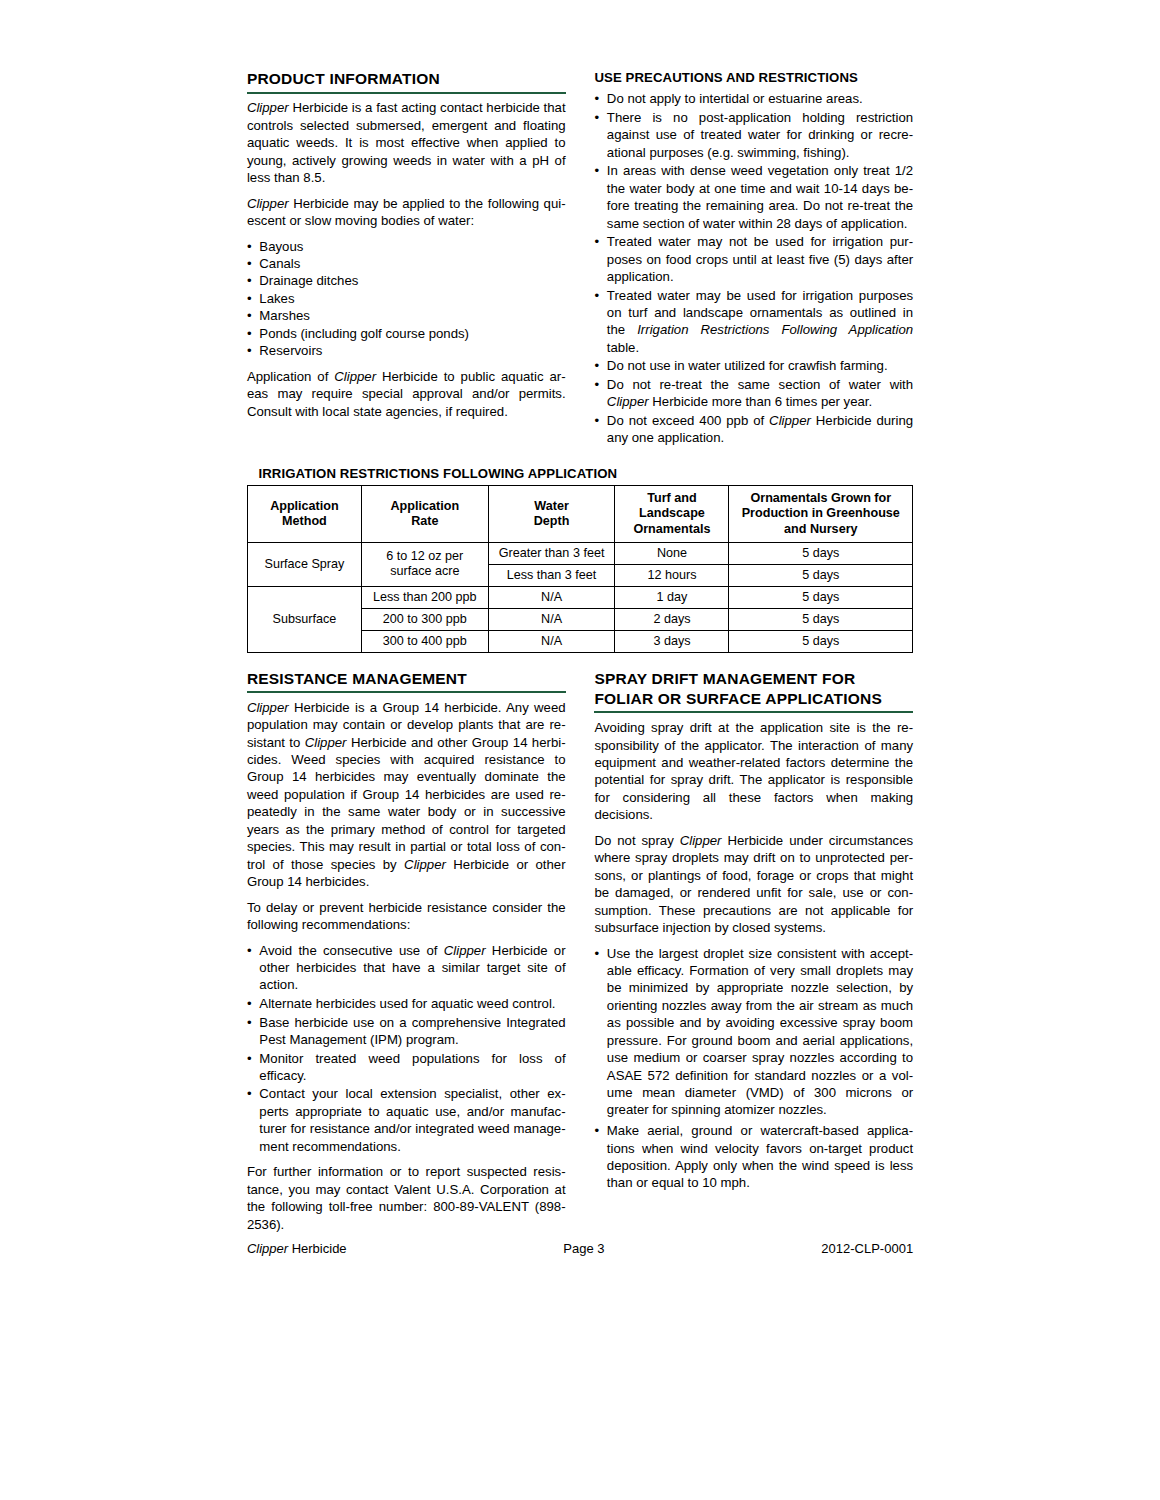Product Information
Clipper Herbicide is a fast acting contact herbicide that controls selected submersed, emergent and floating aquatic weeds. It is most effective when applied to young, actively growing weeds in water with a pH of less than 8.5.
Clipper Herbicide may be applied to the following quiescent or slow moving bodies of water:
Bayous
Canals
Drainage ditches
Lakes
Marshes
Ponds (including golf course ponds)
Reservoirs
Application of Clipper Herbicide to public aquatic areas may require special approval and/or permits. Consult with local state agencies, if required.
Use Precautions and Restrictions
Do not apply to intertidal or estuarine areas.
There is no post-application holding restriction against use of treated water for drinking or recreational purposes (e.g. swimming, fishing).
In areas with dense weed vegetation only treat 1/2 the water body at one time and wait 10-14 days before treating the remaining area. Do not re-treat the same section of water within 28 days of application.
Treated water may not be used for irrigation purposes on food crops until at least five (5) days after application.
Treated water may be used for irrigation purposes on turf and landscape ornamentals as outlined in the Irrigation Restrictions Following Application table.
Do not use in water utilized for crawfish farming.
Do not re-treat the same section of water with Clipper Herbicide more than 6 times per year.
Do not exceed 400 ppb of Clipper Herbicide during any one application.
Irrigation Restrictions Following Application
| Application Method | Application Rate | Water Depth | Turf and Landscape Ornamentals | Ornamentals Grown for Production in Greenhouse and Nursery |
| --- | --- | --- | --- | --- |
| Surface Spray | 6 to 12 oz per surface acre | Greater than 3 feet | None | 5 days |
| Less than 3 feet | 12 hours | 5 days |
| Subsurface | Less than 200 ppb | N/A | 1 day | 5 days |
| 200 to 300 ppb | N/A | 2 days | 5 days |
| 300 to 400 ppb | N/A | 3 days | 5 days |
Resistance Management
Clipper Herbicide is a Group 14 herbicide. Any weed population may contain or develop plants that are resistant to Clipper Herbicide and other Group 14 herbicides. Weed species with acquired resistance to Group 14 herbicides may eventually dominate the weed population if Group 14 herbicides are used repeatedly in the same water body or in successive years as the primary method of control for targeted species. This may result in partial or total loss of control of those species by Clipper Herbicide or other Group 14 herbicides.
To delay or prevent herbicide resistance consider the following recommendations:
Avoid the consecutive use of Clipper Herbicide or other herbicides that have a similar target site of action.
Alternate herbicides used for aquatic weed control.
Base herbicide use on a comprehensive Integrated Pest Management (IPM) program.
Monitor treated weed populations for loss of efficacy.
Contact your local extension specialist, other experts appropriate to aquatic use, and/or manufacturer for resistance and/or integrated weed management recommendations.
For further information or to report suspected resistance, you may contact Valent U.S.A. Corporation at the following toll-free number: 800-89-VALENT (898-2536).
Spray Drift Management for Foliar or Surface Applications
Avoiding spray drift at the application site is the responsibility of the applicator. The interaction of many equipment and weather-related factors determine the potential for spray drift. The applicator is responsible for considering all these factors when making decisions.
Do not spray Clipper Herbicide under circumstances where spray droplets may drift on to unprotected persons, or plantings of food, forage or crops that might be damaged, or rendered unfit for sale, use or consumption. These precautions are not applicable for subsurface injection by closed systems.
Use the largest droplet size consistent with acceptable efficacy. Formation of very small droplets may be minimized by appropriate nozzle selection, by orienting nozzles away from the air stream as much as possible and by avoiding excessive spray boom pressure. For ground boom and aerial applications, use medium or coarser spray nozzles according to ASAE 572 definition for standard nozzles or a volume mean diameter (VMD) of 300 microns or greater for spinning atomizer nozzles.
Make aerial, ground or watercraft-based applications when wind velocity favors on-target product deposition. Apply only when the wind speed is less than or equal to 10 mph.
Clipper Herbicide
Page 3
2012-CLP-0001